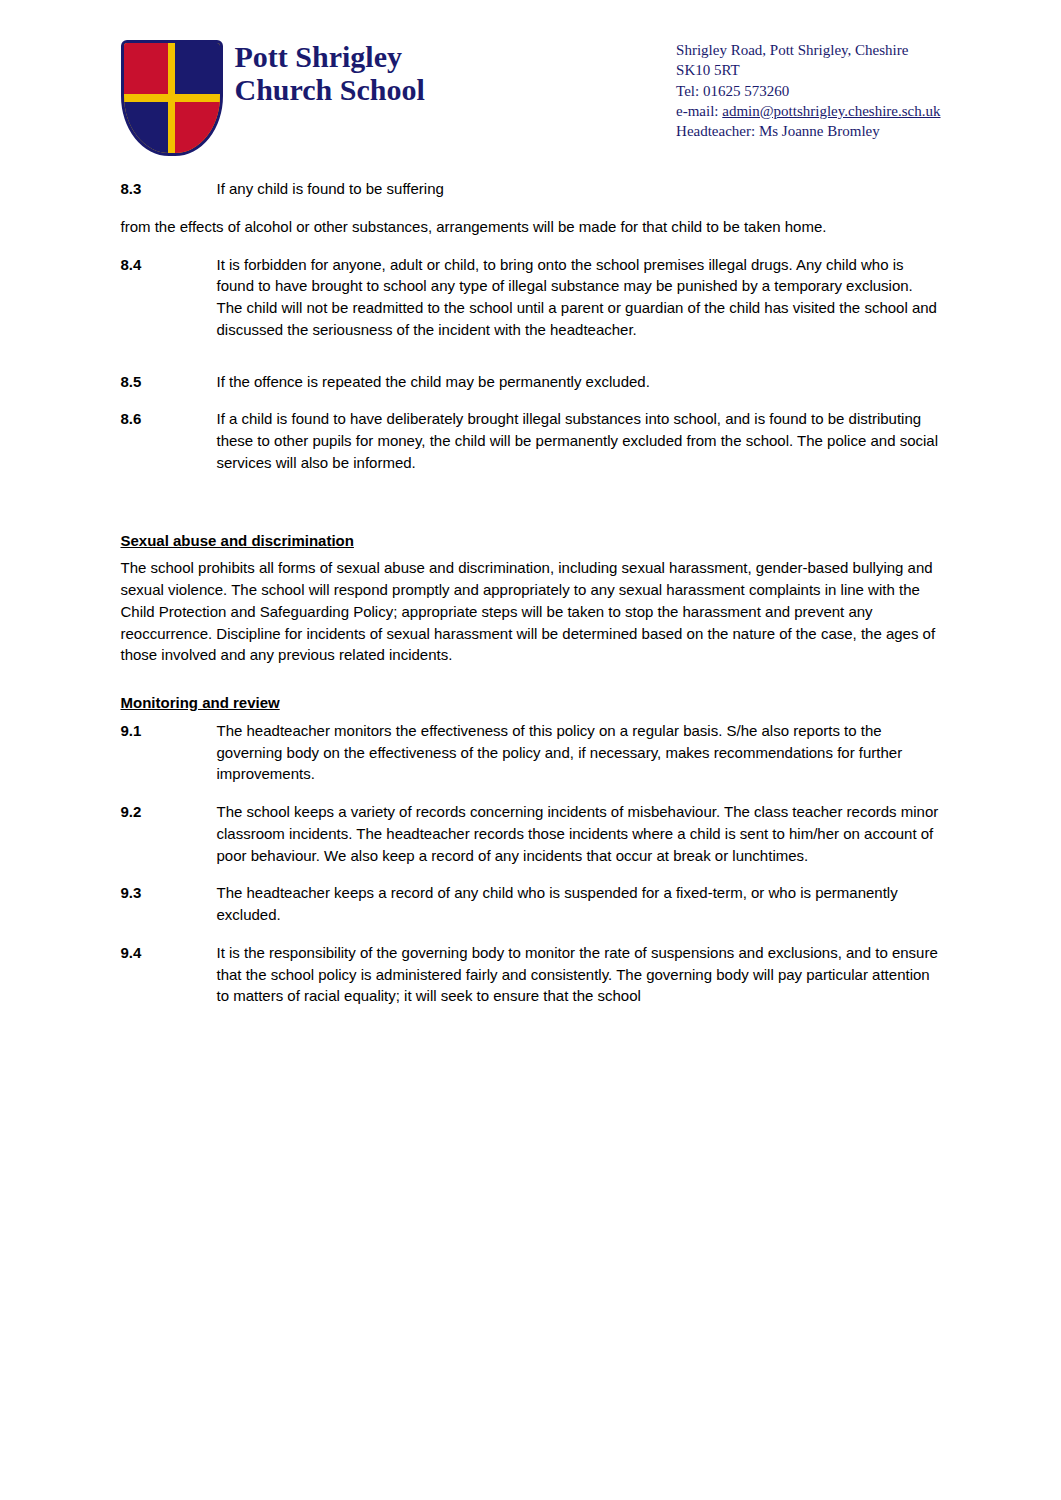Pott Shrigley
Church School
Shrigley Road, Pott Shrigley, Cheshire
SK10 5RT
Tel: 01625 573260
e-mail: admin@pottshrigley.cheshire.sch.uk
Headteacher: Ms Joanne Bromley
8.3
If any child is found to be suffering
from the effects of alcohol or other substances, arrangements will be made for that child to be taken home.
8.4
It is forbidden for anyone, adult or child, to bring onto the school premises illegal drugs. Any child who is found to have brought to school any type of illegal substance may be punished by a temporary exclusion. The child will not be readmitted to the school until a parent or guardian of the child has visited the school and discussed the seriousness of the incident with the headteacher.
8.5
If the offence is repeated the child may be permanently excluded.
8.6
If a child is found to have deliberately brought illegal substances into school, and is found to be distributing these to other pupils for money, the child will be permanently excluded from the school. The police and social services will also be informed.
Sexual abuse and discrimination
The school prohibits all forms of sexual abuse and discrimination, including sexual harassment, gender-based bullying and sexual violence. The school will respond promptly and appropriately to any sexual harassment complaints in line with the Child Protection and Safeguarding Policy; appropriate steps will be taken to stop the harassment and prevent any reoccurrence. Discipline for incidents of sexual harassment will be determined based on the nature of the case, the ages of those involved and any previous related incidents.
Monitoring and review
9.1
The headteacher monitors the effectiveness of this policy on a regular basis. S/he also reports to the governing body on the effectiveness of the policy and, if necessary, makes recommendations for further improvements.
9.2
The school keeps a variety of records concerning incidents of misbehaviour. The class teacher records minor classroom incidents. The headteacher records those incidents where a child is sent to him/her on account of poor behaviour. We also keep a record of any incidents that occur at break or lunchtimes.
9.3
The headteacher keeps a record of any child who is suspended for a fixed-term, or who is permanently excluded.
9.4
It is the responsibility of the governing body to monitor the rate of suspensions and exclusions, and to ensure that the school policy is administered fairly and consistently. The governing body will pay particular attention to matters of racial equality; it will seek to ensure that the school